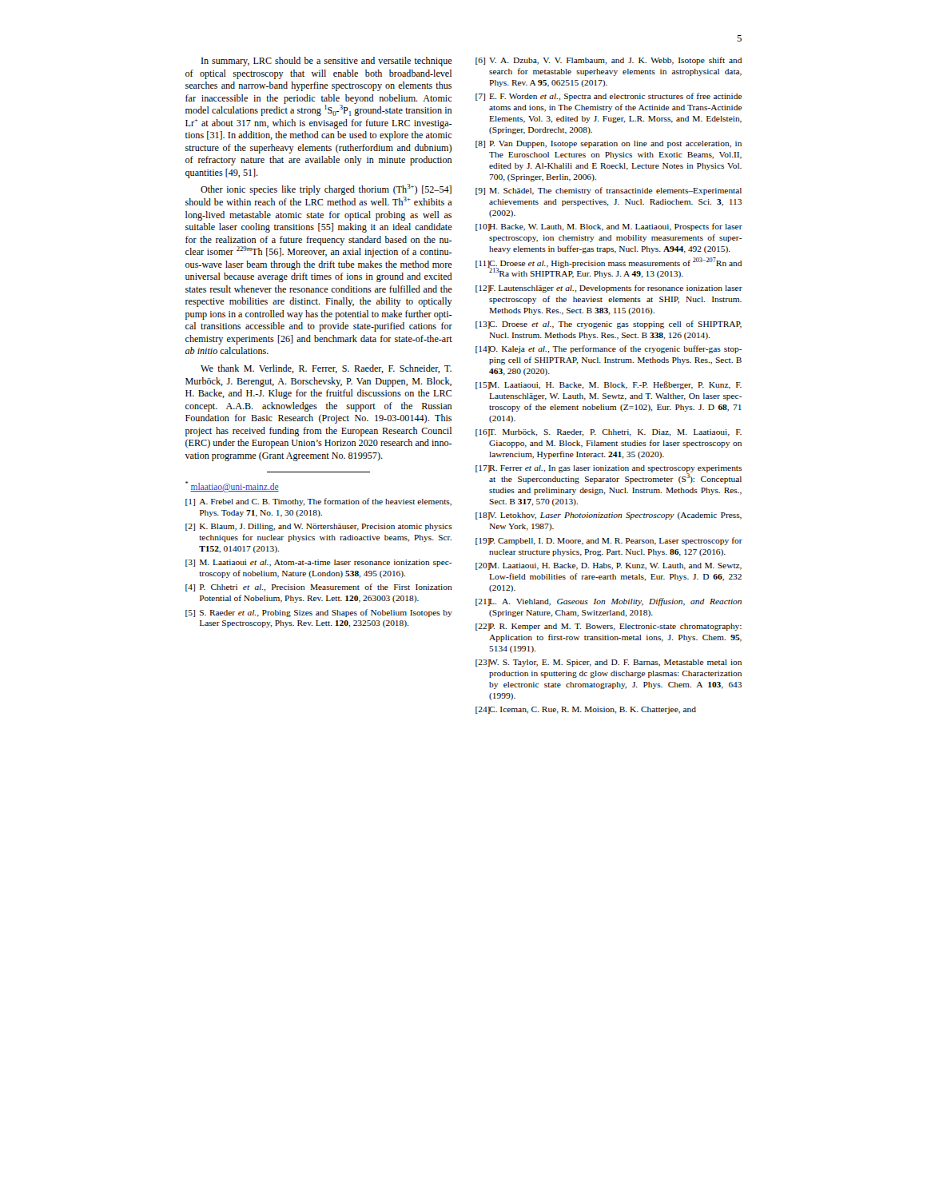5
In summary, LRC should be a sensitive and versatile technique of optical spectroscopy that will enable both broadband-level searches and narrow-band hyperfine spectroscopy on elements thus far inaccessible in the periodic table beyond nobelium. Atomic model calculations predict a strong 1S0-3P1 ground-state transition in Lr+ at about 317 nm, which is envisaged for future LRC investigations [31]. In addition, the method can be used to explore the atomic structure of the superheavy elements (rutherfordium and dubnium) of refractory nature that are available only in minute production quantities [49, 51].
Other ionic species like triply charged thorium (Th3+) [52–54] should be within reach of the LRC method as well. Th3+ exhibits a long-lived metastable atomic state for optical probing as well as suitable laser cooling transitions [55] making it an ideal candidate for the realization of a future frequency standard based on the nuclear isomer 229mTh [56]. Moreover, an axial injection of a continuous-wave laser beam through the drift tube makes the method more universal because average drift times of ions in ground and excited states result whenever the resonance conditions are fulfilled and the respective mobilities are distinct. Finally, the ability to optically pump ions in a controlled way has the potential to make further optical transitions accessible and to provide state-purified cations for chemistry experiments [26] and benchmark data for state-of-the-art ab initio calculations.
We thank M. Verlinde, R. Ferrer, S. Raeder, F. Schneider, T. Murböck, J. Berengut, A. Borschevsky, P. Van Duppen, M. Block, H. Backe, and H.-J. Kluge for the fruitful discussions on the LRC concept. A.A.B. acknowledges the support of the Russian Foundation for Basic Research (Project No. 19-03-00144). This project has received funding from the European Research Council (ERC) under the European Union’s Horizon 2020 research and innovation programme (Grant Agreement No. 819957).
* mlaatiao@uni-mainz.de
[1] A. Frebel and C. B. Timothy, The formation of the heaviest elements, Phys. Today 71, No. 1, 30 (2018).
[2] K. Blaum, J. Dilling, and W. Nörtershäuser, Precision atomic physics techniques for nuclear physics with radioactive beams, Phys. Scr. T152, 014017 (2013).
[3] M. Laatiaoui et al., Atom-at-a-time laser resonance ionization spectroscopy of nobelium, Nature (London) 538, 495 (2016).
[4] P. Chhetri et al., Precision Measurement of the First Ionization Potential of Nobelium, Phys. Rev. Lett. 120, 263003 (2018).
[5] S. Raeder et al., Probing Sizes and Shapes of Nobelium Isotopes by Laser Spectroscopy, Phys. Rev. Lett. 120, 232503 (2018).
[6] V. A. Dzuba, V. V. Flambaum, and J. K. Webb, Isotope shift and search for metastable superheavy elements in astrophysical data, Phys. Rev. A 95, 062515 (2017).
[7] E. F. Worden et al., Spectra and electronic structures of free actinide atoms and ions, in The Chemistry of the Actinide and Trans-Actinide Elements, Vol. 3, edited by J. Fuger, L.R. Morss, and M. Edelstein, (Springer, Dordrecht, 2008).
[8] P. Van Duppen, Isotope separation on line and post acceleration, in The Euroschool Lectures on Physics with Exotic Beams, Vol.II, edited by J. Al-Khalili and E Roeckl, Lecture Notes in Physics Vol. 700, (Springer, Berlin, 2006).
[9] M. Schädel, The chemistry of transactinide elements–Experimental achievements and perspectives, J. Nucl. Radiochem. Sci. 3, 113 (2002).
[10] H. Backe, W. Lauth, M. Block, and M. Laatiaoui, Prospects for laser spectroscopy, ion chemistry and mobility measurements of superheavy elements in buffer-gas traps, Nucl. Phys. A944, 492 (2015).
[11] C. Droese et al., High-precision mass measurements of 203−207Rn and 213Ra with SHIPTRAP, Eur. Phys. J. A 49, 13 (2013).
[12] F. Lautenschläger et al., Developments for resonance ionization laser spectroscopy of the heaviest elements at SHIP, Nucl. Instrum. Methods Phys. Res., Sect. B 383, 115 (2016).
[13] C. Droese et al., The cryogenic gas stopping cell of SHIPTRAP, Nucl. Instrum. Methods Phys. Res., Sect. B 338, 126 (2014).
[14] O. Kaleja et al., The performance of the cryogenic buffer-gas stopping cell of SHIPTRAP, Nucl. Instrum. Methods Phys. Res., Sect. B 463, 280 (2020).
[15] M. Laatiaoui, H. Backe, M. Block, F.-P. Heßberger, P. Kunz, F. Lautenschläger, W. Lauth, M. Sewtz, and T. Walther, On laser spectroscopy of the element nobelium (Z=102), Eur. Phys. J. D 68, 71 (2014).
[16] T. Murböck, S. Raeder, P. Chhetri, K. Diaz, M. Laatiaoui, F. Giacoppo, and M. Block, Filament studies for laser spectroscopy on lawrencium, Hyperfine Interact. 241, 35 (2020).
[17] R. Ferrer et al., In gas laser ionization and spectroscopy experiments at the Superconducting Separator Spectrometer (S3): Conceptual studies and preliminary design, Nucl. Instrum. Methods Phys. Res., Sect. B 317, 570 (2013).
[18] V. Letokhov, Laser Photoionization Spectroscopy (Academic Press, New York, 1987).
[19] P. Campbell, I. D. Moore, and M. R. Pearson, Laser spectroscopy for nuclear structure physics, Prog. Part. Nucl. Phys. 86, 127 (2016).
[20] M. Laatiaoui, H. Backe, D. Habs, P. Kunz, W. Lauth, and M. Sewtz, Low-field mobilities of rare-earth metals, Eur. Phys. J. D 66, 232 (2012).
[21] L. A. Viehland, Gaseous Ion Mobility, Diffusion, and Reaction (Springer Nature, Cham, Switzerland, 2018).
[22] P. R. Kemper and M. T. Bowers, Electronic-state chromatography: Application to first-row transition-metal ions, J. Phys. Chem. 95, 5134 (1991).
[23] W. S. Taylor, E. M. Spicer, and D. F. Barnas, Metastable metal ion production in sputtering dc glow discharge plasmas: Characterization by electronic state chromatography, J. Phys. Chem. A 103, 643 (1999).
[24] C. Iceman, C. Rue, R. M. Moision, B. K. Chatterjee, and